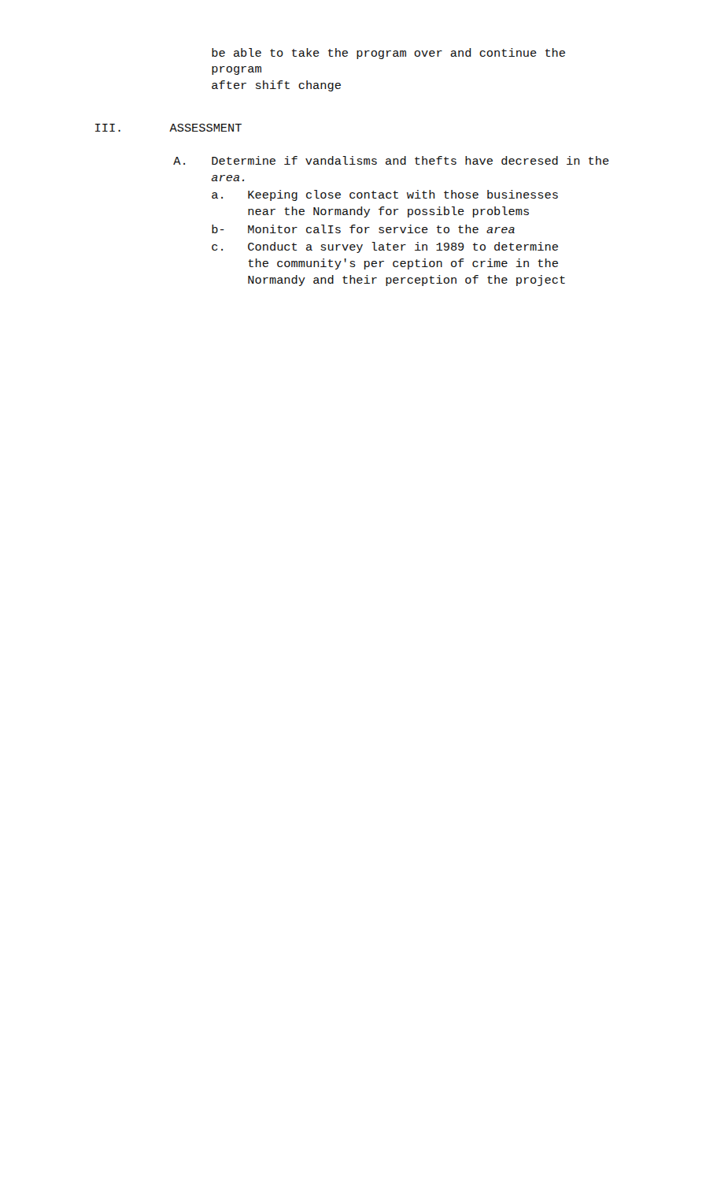be able to take the program over and continue the program after shift change
III. ASSESSMENT
A. Determine if vandalisms and thefts have decresed in the area.
a. Keeping close contact with those businessesnear the Normandy for possible problems
b- Monitor calIs for service to the area
c. Conduct a survey later in 1989 to determinethe community's per ception of crime in the Normandy and their perception of the project